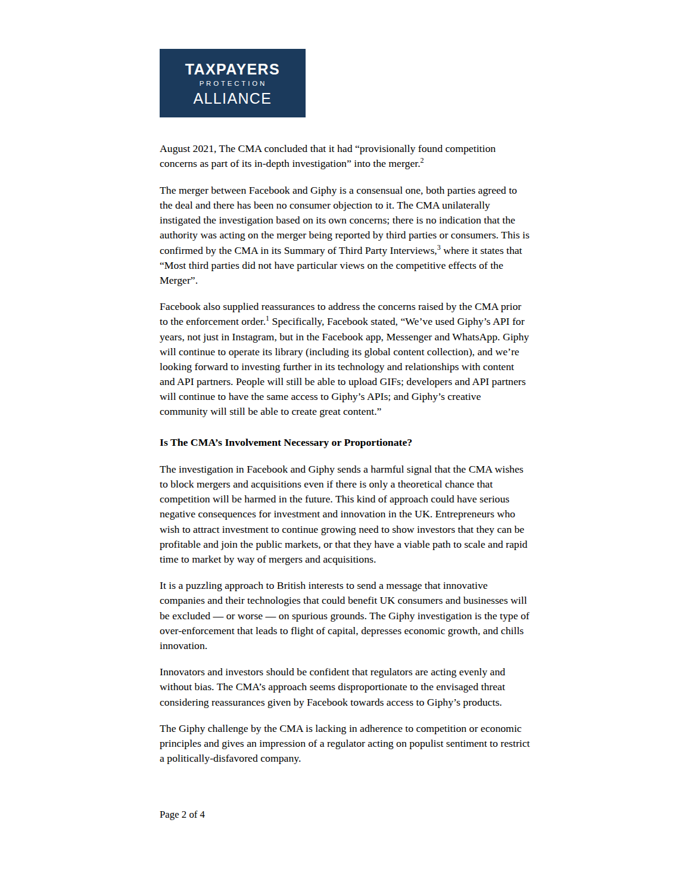TAXPAYERS
PROTECTION
ALLIANCE
August 2021, The CMA concluded that it had “provisionally found competition concerns as part of its in-depth investigation” into the merger.2
The merger between Facebook and Giphy is a consensual one, both parties agreed to the deal and there has been no consumer objection to it. The CMA unilaterally instigated the investigation based on its own concerns; there is no indication that the authority was acting on the merger being reported by third parties or consumers. This is confirmed by the CMA in its Summary of Third Party Interviews,3 where it states that “Most third parties did not have particular views on the competitive effects of the Merger”.
Facebook also supplied reassurances to address the concerns raised by the CMA prior to the enforcement order.1 Specifically, Facebook stated, “We’ve used Giphy’s API for years, not just in Instagram, but in the Facebook app, Messenger and WhatsApp. Giphy will continue to operate its library (including its global content collection), and we’re looking forward to investing further in its technology and relationships with content and API partners. People will still be able to upload GIFs; developers and API partners will continue to have the same access to Giphy’s APIs; and Giphy’s creative community will still be able to create great content.”
Is The CMA’s Involvement Necessary or Proportionate?
The investigation in Facebook and Giphy sends a harmful signal that the CMA wishes to block mergers and acquisitions even if there is only a theoretical chance that competition will be harmed in the future. This kind of approach could have serious negative consequences for investment and innovation in the UK. Entrepreneurs who wish to attract investment to continue growing need to show investors that they can be profitable and join the public markets, or that they have a viable path to scale and rapid time to market by way of mergers and acquisitions.
It is a puzzling approach to British interests to send a message that innovative companies and their technologies that could benefit UK consumers and businesses will be excluded — or worse — on spurious grounds. The Giphy investigation is the type of over-enforcement that leads to flight of capital, depresses economic growth, and chills innovation.
Innovators and investors should be confident that regulators are acting evenly and without bias. The CMA’s approach seems disproportionate to the envisaged threat considering reassurances given by Facebook towards access to Giphy’s products.
The Giphy challenge by the CMA is lacking in adherence to competition or economic principles and gives an impression of a regulator acting on populist sentiment to restrict a politically-disfavored company.
Page 2 of 4